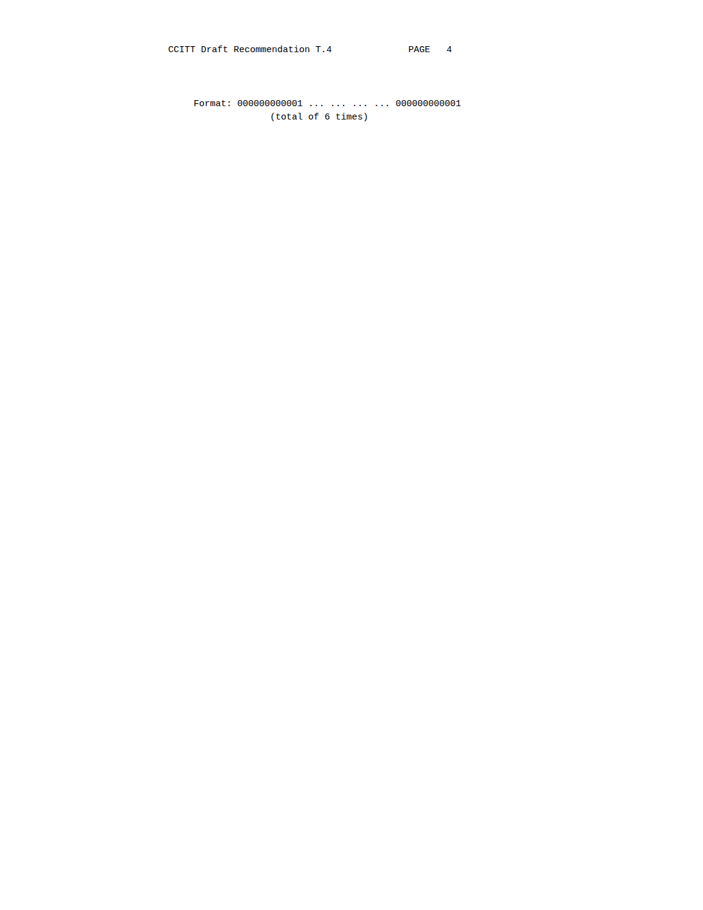CCITT Draft Recommendation T.4 PAGE 4
  Format: 000000000001 ... ... ... ... 000000000001
                (total of 6 times)